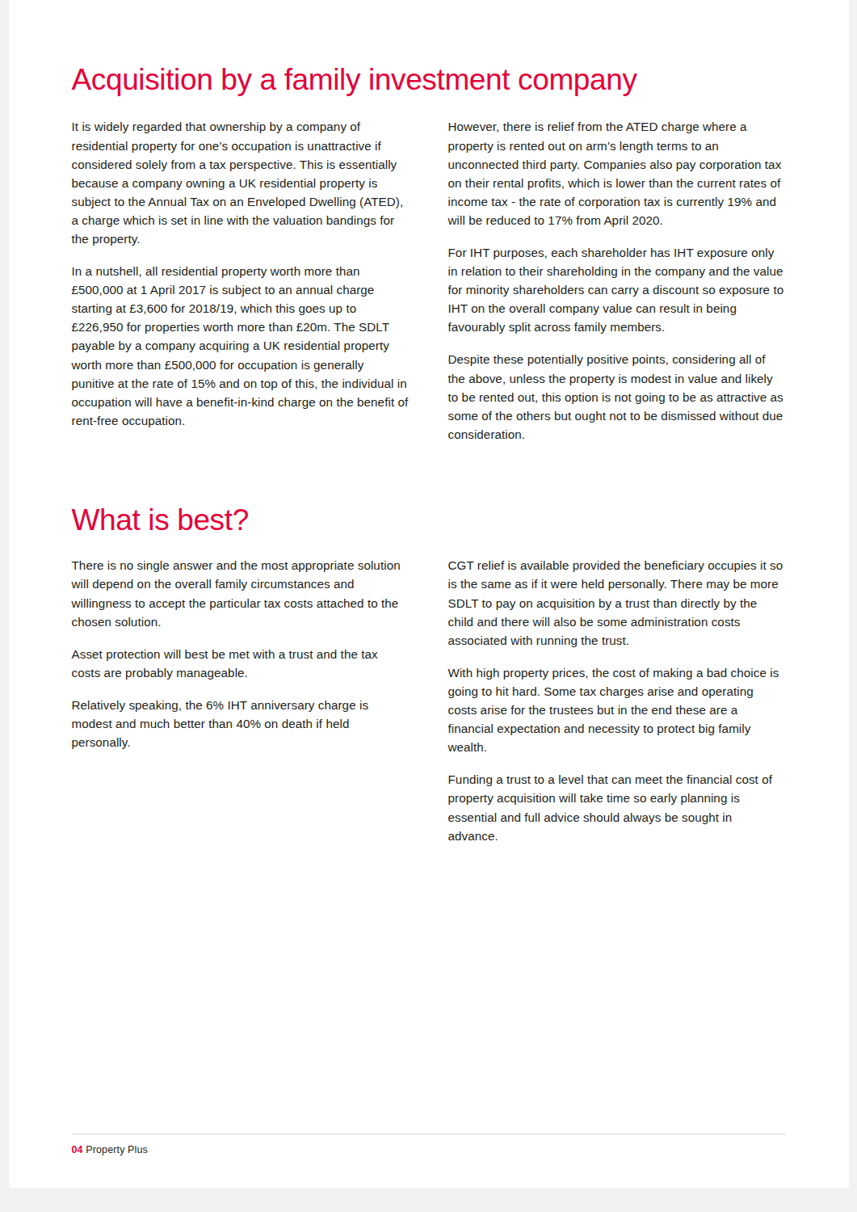Acquisition by a family investment company
It is widely regarded that ownership by a company of residential property for one’s occupation is unattractive if considered solely from a tax perspective. This is essentially because a company owning a UK residential property is subject to the Annual Tax on an Enveloped Dwelling (ATED), a charge which is set in line with the valuation bandings for the property.
In a nutshell, all residential property worth more than £500,000 at 1 April 2017 is subject to an annual charge starting at £3,600 for 2018/19, which this goes up to £226,950 for properties worth more than £20m. The SDLT payable by a company acquiring a UK residential property worth more than £500,000 for occupation is generally punitive at the rate of 15% and on top of this, the individual in occupation will have a benefit-in-kind charge on the benefit of rent-free occupation.
However, there is relief from the ATED charge where a property is rented out on arm’s length terms to an unconnected third party. Companies also pay corporation tax on their rental profits, which is lower than the current rates of income tax - the rate of corporation tax is currently 19% and will be reduced to 17% from April 2020.
For IHT purposes, each shareholder has IHT exposure only in relation to their shareholding in the company and the value for minority shareholders can carry a discount so exposure to IHT on the overall company value can result in being favourably split across family members.
Despite these potentially positive points, considering all of the above, unless the property is modest in value and likely to be rented out, this option is not going to be as attractive as some of the others but ought not to be dismissed without due consideration.
What is best?
There is no single answer and the most appropriate solution will depend on the overall family circumstances and willingness to accept the particular tax costs attached to the chosen solution.
Asset protection will best be met with a trust and the tax costs are probably manageable.
Relatively speaking, the 6% IHT anniversary charge is modest and much better than 40% on death if held personally.
CGT relief is available provided the beneficiary occupies it so is the same as if it were held personally. There may be more SDLT to pay on acquisition by a trust than directly by the child and there will also be some administration costs associated with running the trust.
With high property prices, the cost of making a bad choice is going to hit hard. Some tax charges arise and operating costs arise for the trustees but in the end these are a financial expectation and necessity to protect big family wealth.
Funding a trust to a level that can meet the financial cost of property acquisition will take time so early planning is essential and full advice should always be sought in advance.
04 Property Plus